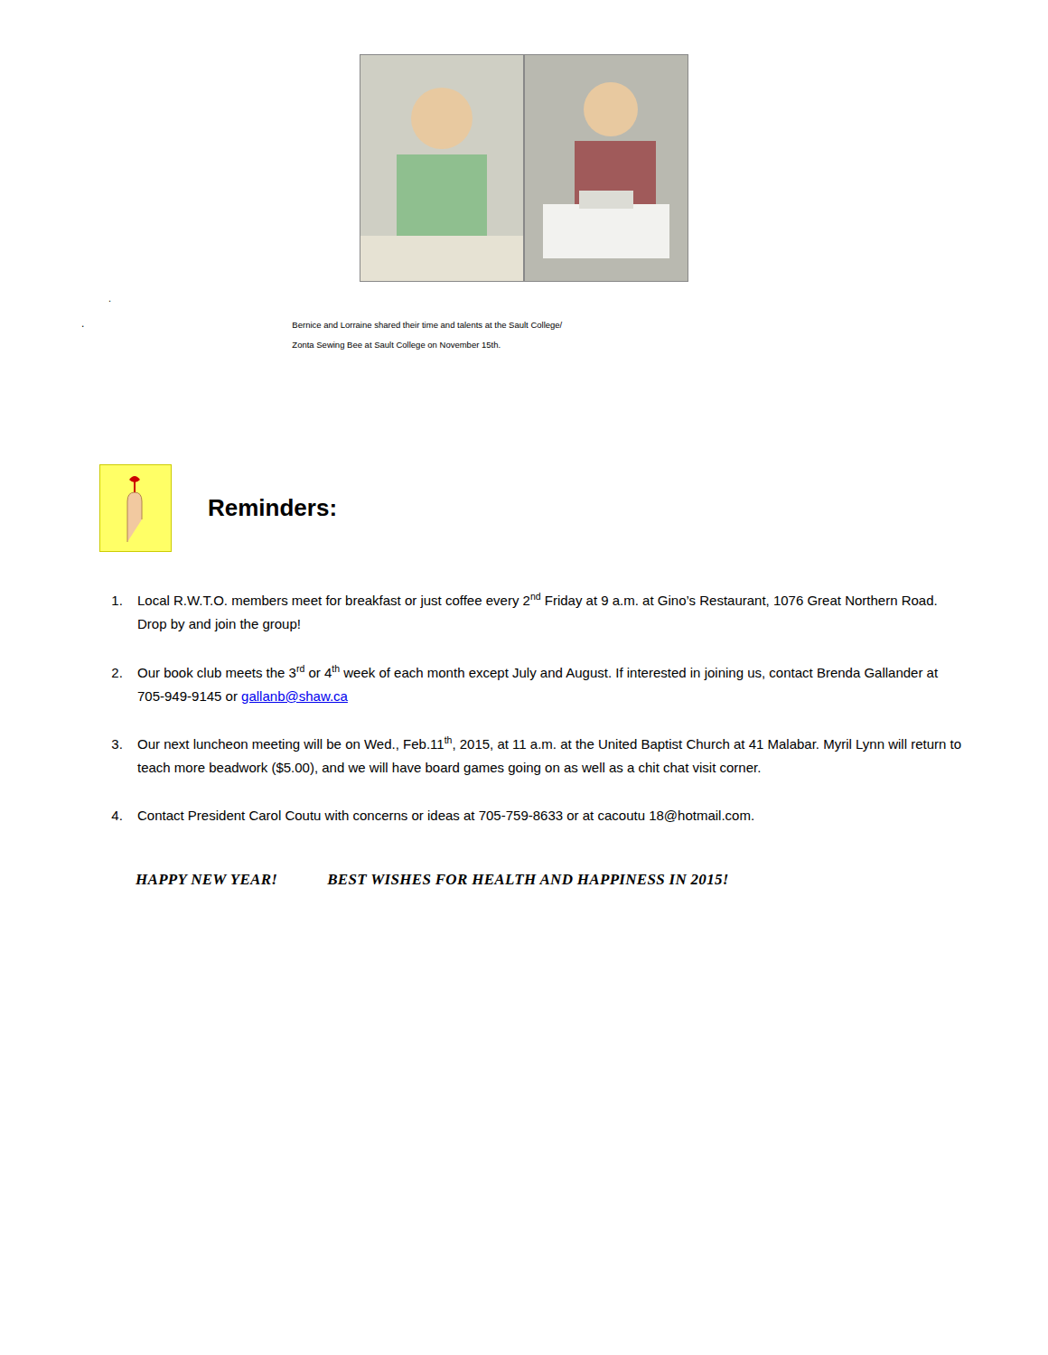.
.
Bernice and Lorraine shared their time and talents at the Sault College/
Zonta Sewing Bee at Sault College on November 15th.
Reminders:
Local R.W.T.O. members meet for breakfast or just coffee every 2nd Friday at 9 a.m. at Gino’s Restaurant, 1076 Great Northern Road. Drop by and join the group!
Our book club meets the 3rd or 4th week of each month except July and August. If interested in joining us, contact Brenda Gallander at 705-949-9145 or gallanb@shaw.ca
Our next luncheon meeting will be on Wed., Feb.11th, 2015, at 11 a.m. at the United Baptist Church at 41 Malabar. Myril Lynn will return to teach more beadwork ($5.00), and we will have board games going on as well as a chit chat visit corner.
Contact President Carol Coutu with concerns or ideas at 705-759-8633 or at cacoutu 18@hotmail.com.
HAPPY NEW YEAR! BEST WISHES FOR HEALTH AND HAPPINESS IN 2015!